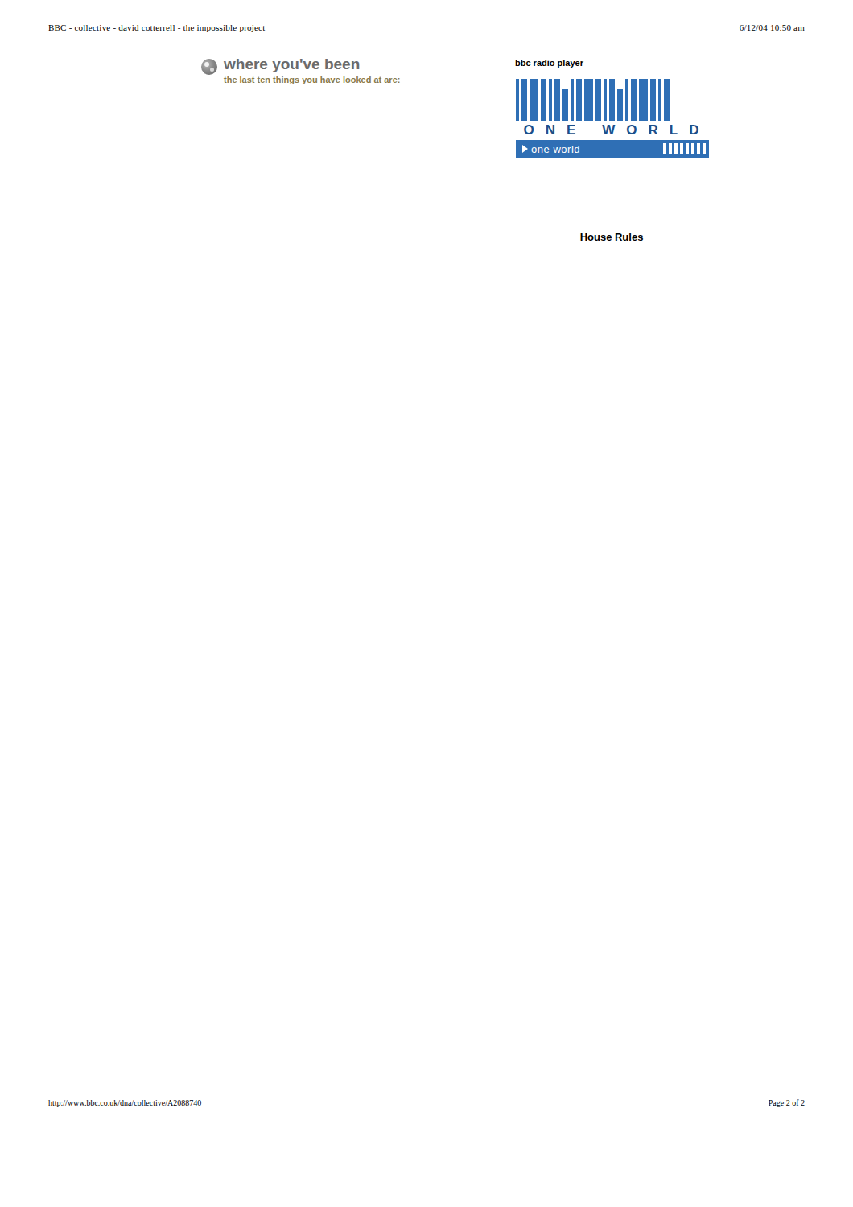BBC - collective - david cotterrell - the impossible project 6/12/04 10:50 am
where you've been
the last ten things you have looked at are:
bbc radio player
ONE WORLD
one world
House Rules
http://www.bbc.co.uk/dna/collective/A2088740 Page 2 of 2